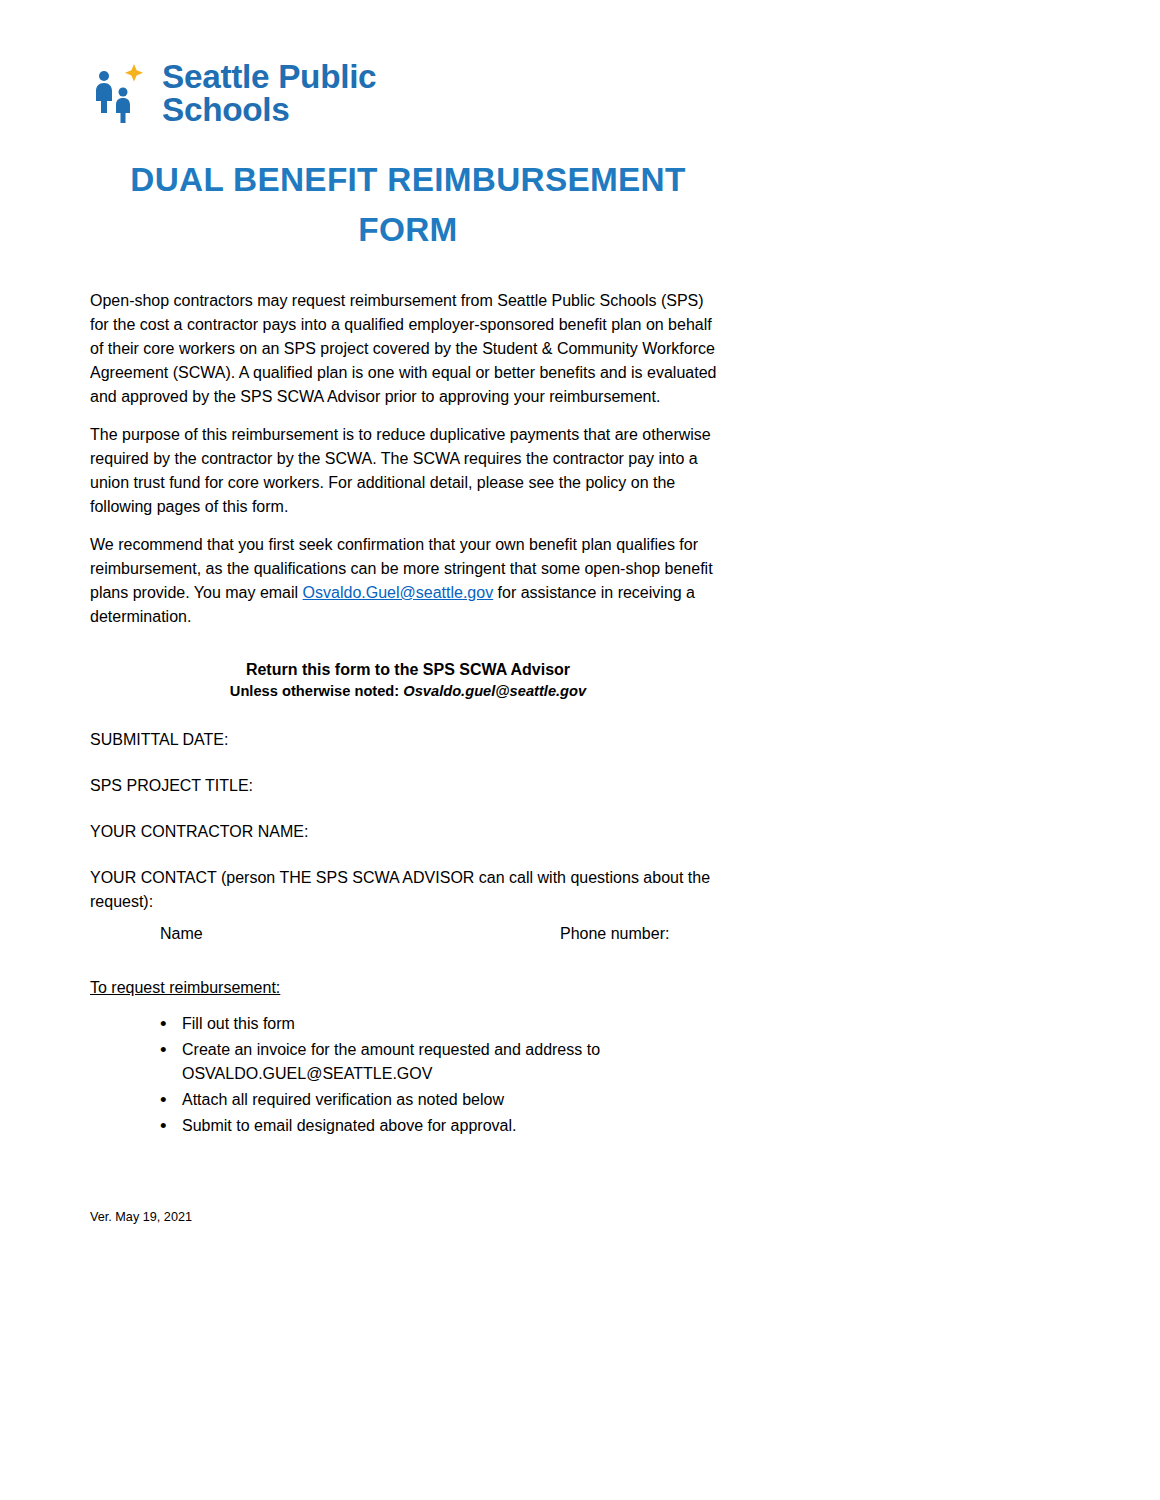Seattle Public
Schools
DUAL BENEFIT REIMBURSEMENT FORM
Open-shop contractors may request reimbursement from Seattle Public Schools (SPS) for the cost a contractor pays into a qualified employer-sponsored benefit plan on behalf of their core workers on an SPS project covered by the Student & Community Workforce Agreement (SCWA). A qualified plan is one with equal or better benefits and is evaluated and approved by the SPS SCWA Advisor prior to approving your reimbursement.
The purpose of this reimbursement is to reduce duplicative payments that are otherwise required by the contractor by the SCWA. The SCWA requires the contractor pay into a union trust fund for core workers. For additional detail, please see the policy on the following pages of this form.
We recommend that you first seek confirmation that your own benefit plan qualifies for reimbursement, as the qualifications can be more stringent that some open-shop benefit plans provide. You may email Osvaldo.Guel@seattle.gov for assistance in receiving a determination.
Return this form to the SPS SCWA Advisor
Unless otherwise noted: Osvaldo.guel@seattle.gov
SUBMITTAL DATE:
SPS PROJECT TITLE:
YOUR CONTRACTOR NAME:
YOUR CONTACT (person THE SPS SCWA ADVISOR can call with questions about the request):
Name Phone number:
To request reimbursement:
Fill out this form
Create an invoice for the amount requested and address to OSVALDO.GUEL@SEATTLE.GOV
Attach all required verification as noted below
Submit to email designated above for approval.
Ver. May 19, 2021